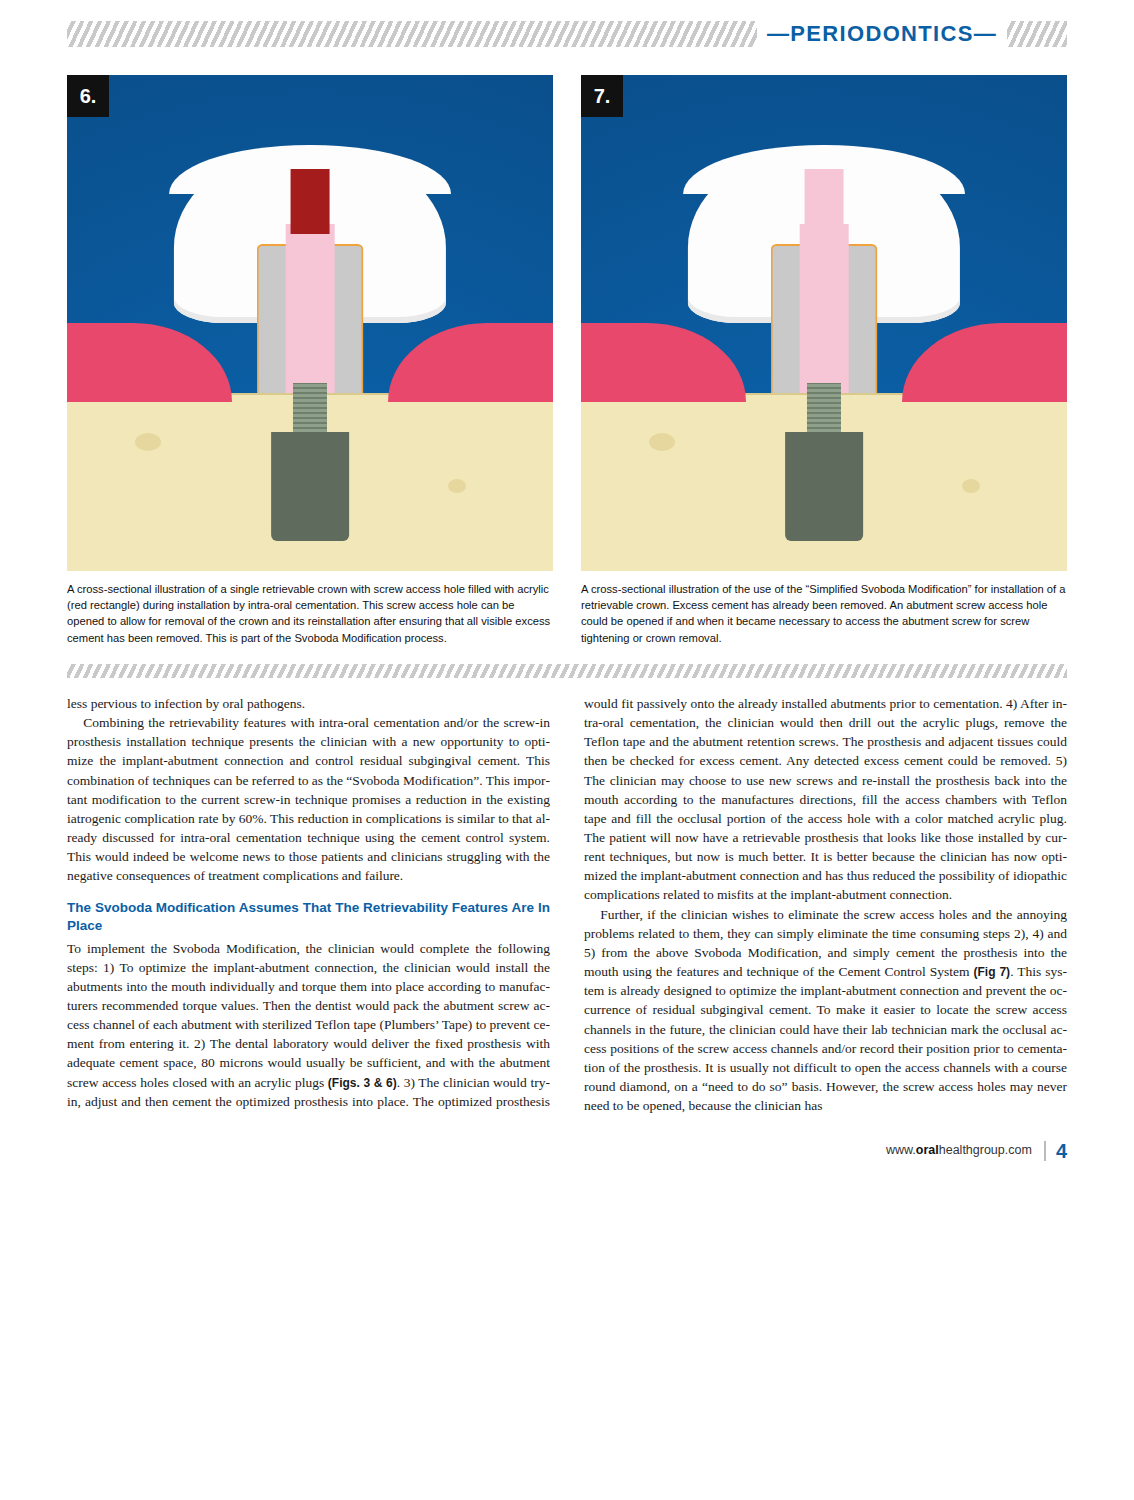—PERIODONTICS—
6.
A cross-sectional illustration of a single retrievable crown with screw access hole filled with acrylic (red rectangle) during installation by intra-oral cementation. This screw access hole can be opened to allow for removal of the crown and its reinstallation after ensuring that all visible excess cement has been removed. This is part of the Svoboda Modification process.
7.
A cross-sectional illustration of the use of the “Simplified Svoboda Modification” for installation of a retrievable crown. Excess cement has already been removed. An abutment screw access hole could be opened if and when it became necessary to access the abutment screw for screw tightening or crown removal.
less pervious to infection by oral pathogens.
Combining the retrievability features with intra-oral cementation and/or the screw-in prosthesis installation technique presents the clinician with a new opportunity to optimize the implant-abutment connection and control residual subgingival cement. This combination of techniques can be referred to as the “Svoboda Modification”. This important modification to the current screw-in technique promises a reduction in the existing iatrogenic complication rate by 60%. This reduction in complications is similar to that already discussed for intra-oral cementation technique using the cement control system. This would indeed be welcome news to those patients and clinicians struggling with the negative consequences of treatment complications and failure.
The Svoboda Modification Assumes That The Retrievability Features Are In Place
To implement the Svoboda Modification, the clinician would complete the following steps: 1) To optimize the implant-abutment connection, the clinician would install the abutments into the mouth individually and torque them into place according to manufacturers recommended torque values. Then the dentist would pack the abutment screw access channel of each abutment with sterilized Teflon tape (Plumbers’ Tape) to prevent cement from entering it. 2) The dental laboratory would deliver the fixed prosthesis with adequate cement space, 80 microns would usually be sufficient, and with the abutment screw access holes closed with an acrylic plugs (Figs. 3 & 6). 3) The clinician would try-in, adjust and then cement the optimized prosthesis into place. The optimized prosthesis would fit passively onto the already installed abutments prior to cementation. 4) After intra-oral cementation, the clinician would then drill out the acrylic plugs, remove the Teflon tape and the abutment retention screws. The prosthesis and adjacent tissues could then be checked for excess cement. Any detected excess cement could be removed. 5) The clinician may choose to use new screws and re-install the prosthesis back into the mouth according to the manufactures directions, fill the access chambers with Teflon tape and fill the occlusal portion of the access hole with a color matched acrylic plug. The patient will now have a retrievable prosthesis that looks like those installed by current techniques, but now is much better. It is better because the clinician has now optimized the implant-abutment connection and has thus reduced the possibility of idiopathic complications related to misfits at the implant-abutment connection.
Further, if the clinician wishes to eliminate the screw access holes and the annoying problems related to them, they can simply eliminate the time consuming steps 2), 4) and 5) from the above Svoboda Modification, and simply cement the prosthesis into the mouth using the features and technique of the Cement Control System (Fig 7). This system is already designed to optimize the implant-abutment connection and prevent the occurrence of residual subgingival cement. To make it easier to locate the screw access channels in the future, the clinician could have their lab technician mark the occlusal access positions of the screw access channels and/or record their position prior to cementation of the prosthesis. It is usually not difficult to open the access channels with a course round diamond, on a “need to do so” basis. However, the screw access holes may never need to be opened, because the clinician has
www.oralhealthgroup.com
4